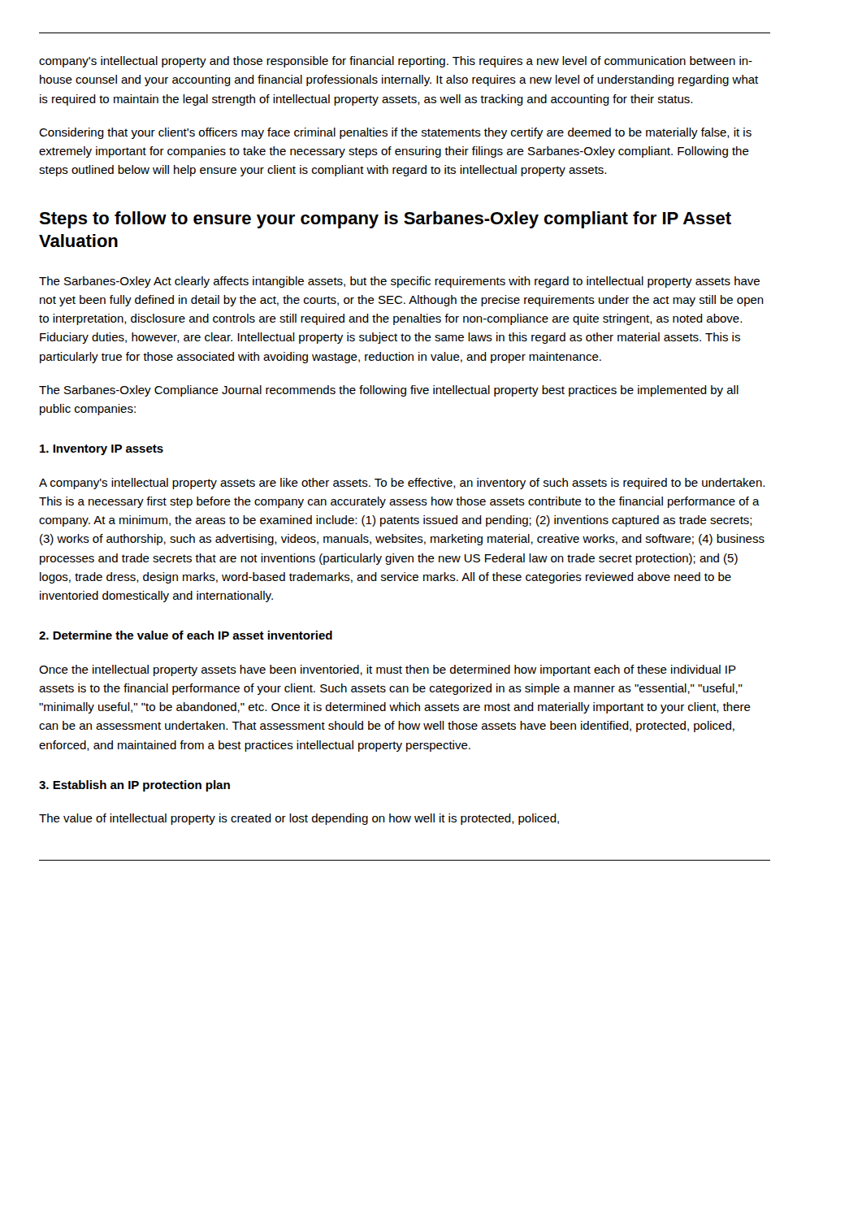company's intellectual property and those responsible for financial reporting. This requires a new level of communication between in-house counsel and your accounting and financial professionals internally. It also requires a new level of understanding regarding what is required to maintain the legal strength of intellectual property assets, as well as tracking and accounting for their status.
Considering that your client's officers may face criminal penalties if the statements they certify are deemed to be materially false, it is extremely important for companies to take the necessary steps of ensuring their filings are Sarbanes-Oxley compliant. Following the steps outlined below will help ensure your client is compliant with regard to its intellectual property assets.
Steps to follow to ensure your company is Sarbanes-Oxley compliant for IP Asset Valuation
The Sarbanes-Oxley Act clearly affects intangible assets, but the specific requirements with regard to intellectual property assets have not yet been fully defined in detail by the act, the courts, or the SEC. Although the precise requirements under the act may still be open to interpretation, disclosure and controls are still required and the penalties for non-compliance are quite stringent, as noted above. Fiduciary duties, however, are clear. Intellectual property is subject to the same laws in this regard as other material assets. This is particularly true for those associated with avoiding wastage, reduction in value, and proper maintenance.
The Sarbanes-Oxley Compliance Journal recommends the following five intellectual property best practices be implemented by all public companies:
1. Inventory IP assets
A company's intellectual property assets are like other assets. To be effective, an inventory of such assets is required to be undertaken. This is a necessary first step before the company can accurately assess how those assets contribute to the financial performance of a company. At a minimum, the areas to be examined include: (1) patents issued and pending; (2) inventions captured as trade secrets; (3) works of authorship, such as advertising, videos, manuals, websites, marketing material, creative works, and software; (4) business processes and trade secrets that are not inventions (particularly given the new US Federal law on trade secret protection); and (5) logos, trade dress, design marks, word-based trademarks, and service marks. All of these categories reviewed above need to be inventoried domestically and internationally.
2. Determine the value of each IP asset inventoried
Once the intellectual property assets have been inventoried, it must then be determined how important each of these individual IP assets is to the financial performance of your client. Such assets can be categorized in as simple a manner as "essential," "useful," "minimally useful," "to be abandoned," etc. Once it is determined which assets are most and materially important to your client, there can be an assessment undertaken. That assessment should be of how well those assets have been identified, protected, policed, enforced, and maintained from a best practices intellectual property perspective.
3. Establish an IP protection plan
The value of intellectual property is created or lost depending on how well it is protected, policed,